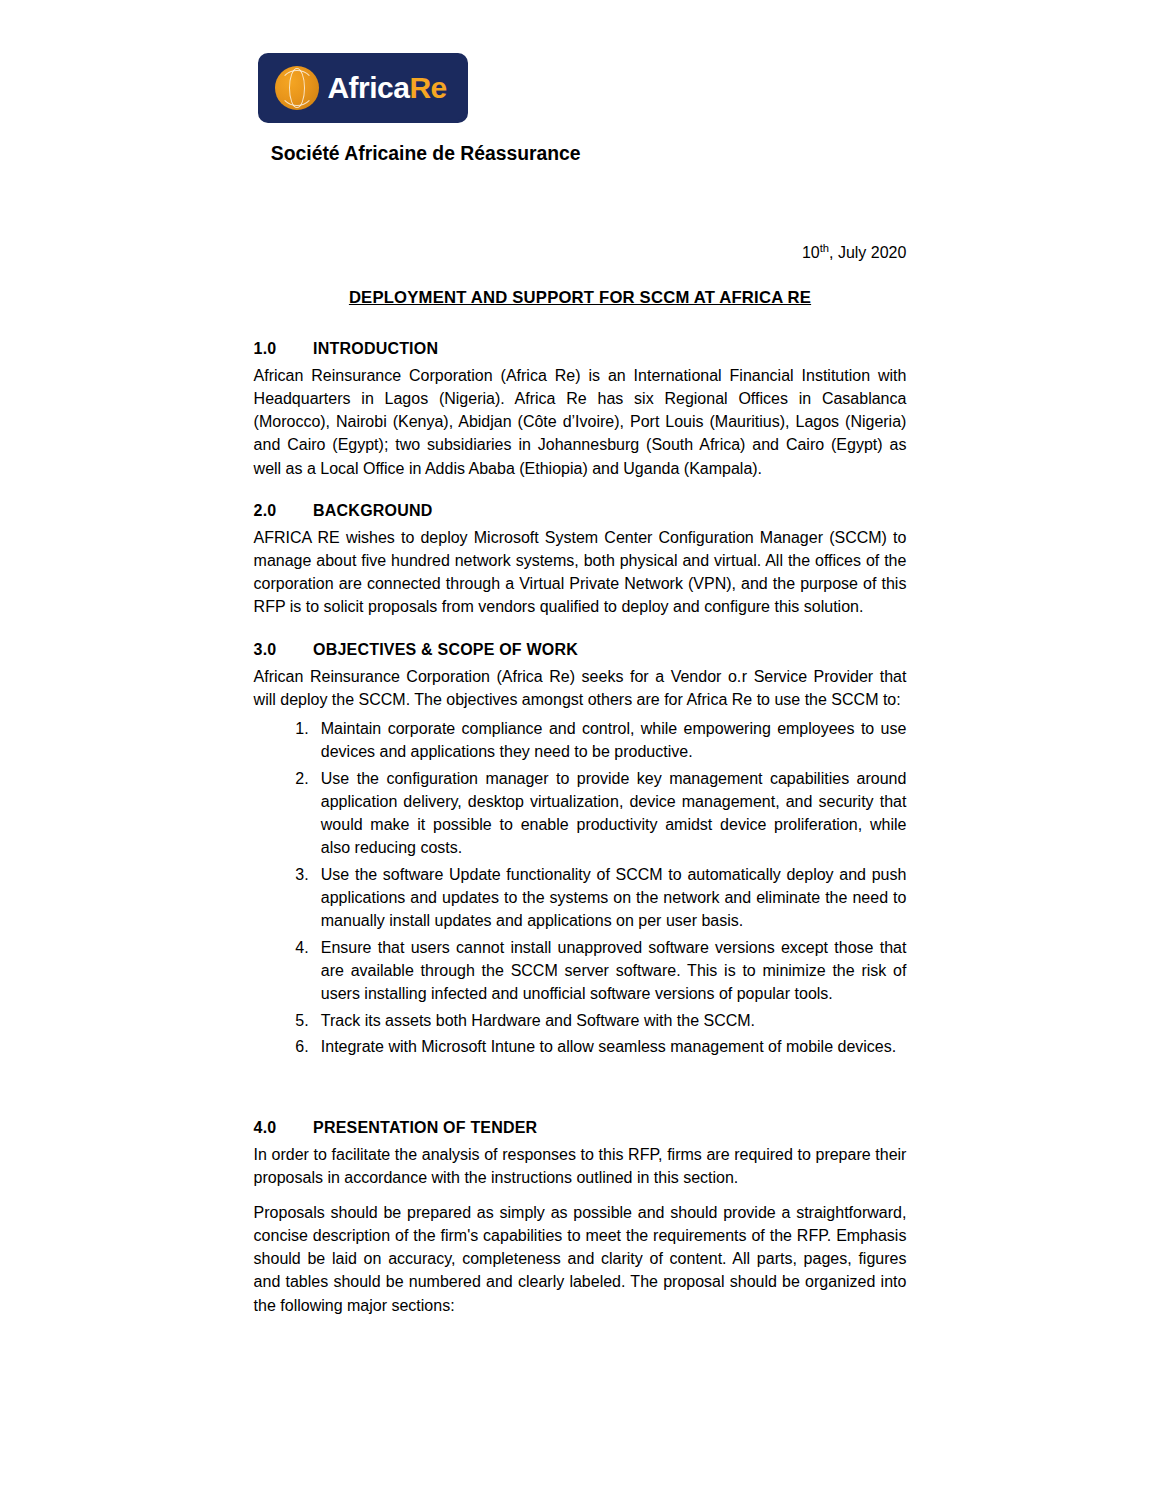AfricaRe
Société Africaine de Réassurance
10th, July 2020
Deployment and Support for SCCM at Africa Re
1.0 Introduction
African Reinsurance Corporation (Africa Re) is an International Financial Institution with Headquarters in Lagos (Nigeria). Africa Re has six Regional Offices in Casablanca (Morocco), Nairobi (Kenya), Abidjan (Côte d’Ivoire), Port Louis (Mauritius), Lagos (Nigeria) and Cairo (Egypt); two subsidiaries in Johannesburg (South Africa) and Cairo (Egypt) as well as a Local Office in Addis Ababa (Ethiopia) and Uganda (Kampala).
2.0 Background
AFRICA RE wishes to deploy Microsoft System Center Configuration Manager (SCCM) to manage about five hundred network systems, both physical and virtual. All the offices of the corporation are connected through a Virtual Private Network (VPN), and the purpose of this RFP is to solicit proposals from vendors qualified to deploy and configure this solution.
3.0 Objectives & Scope of Work
African Reinsurance Corporation (Africa Re) seeks for a Vendor o. r Service Provider that will deploy the SCCM. The objectives amongst others are for Africa Re to use the SCCM to:
Maintain corporate compliance and control, while empowering employees to use devices and applications they need to be productive.
Use the configuration manager to provide key management capabilities around application delivery, desktop virtualization, device management, and security that would make it possible to enable productivity amidst device proliferation, while also reducing costs.
Use the software Update functionality of SCCM to automatically deploy and push applications and updates to the systems on the network and eliminate the need to manually install updates and applications on per user basis.
Ensure that users cannot install unapproved software versions except those that are available through the SCCM server software. This is to minimize the risk of users installing infected and unofficial software versions of popular tools.
Track its assets both Hardware and Software with the SCCM.
Integrate with Microsoft Intune to allow seamless management of mobile devices.
4.0 Presentation of Tender
In order to facilitate the analysis of responses to this RFP, firms are required to prepare their proposals in accordance with the instructions outlined in this section.
Proposals should be prepared as simply as possible and should provide a straightforward, concise description of the firm's capabilities to meet the requirements of the RFP. Emphasis should be laid on accuracy, completeness and clarity of content. All parts, pages, figures and tables should be numbered and clearly labeled. The proposal should be organized into the following major sections: